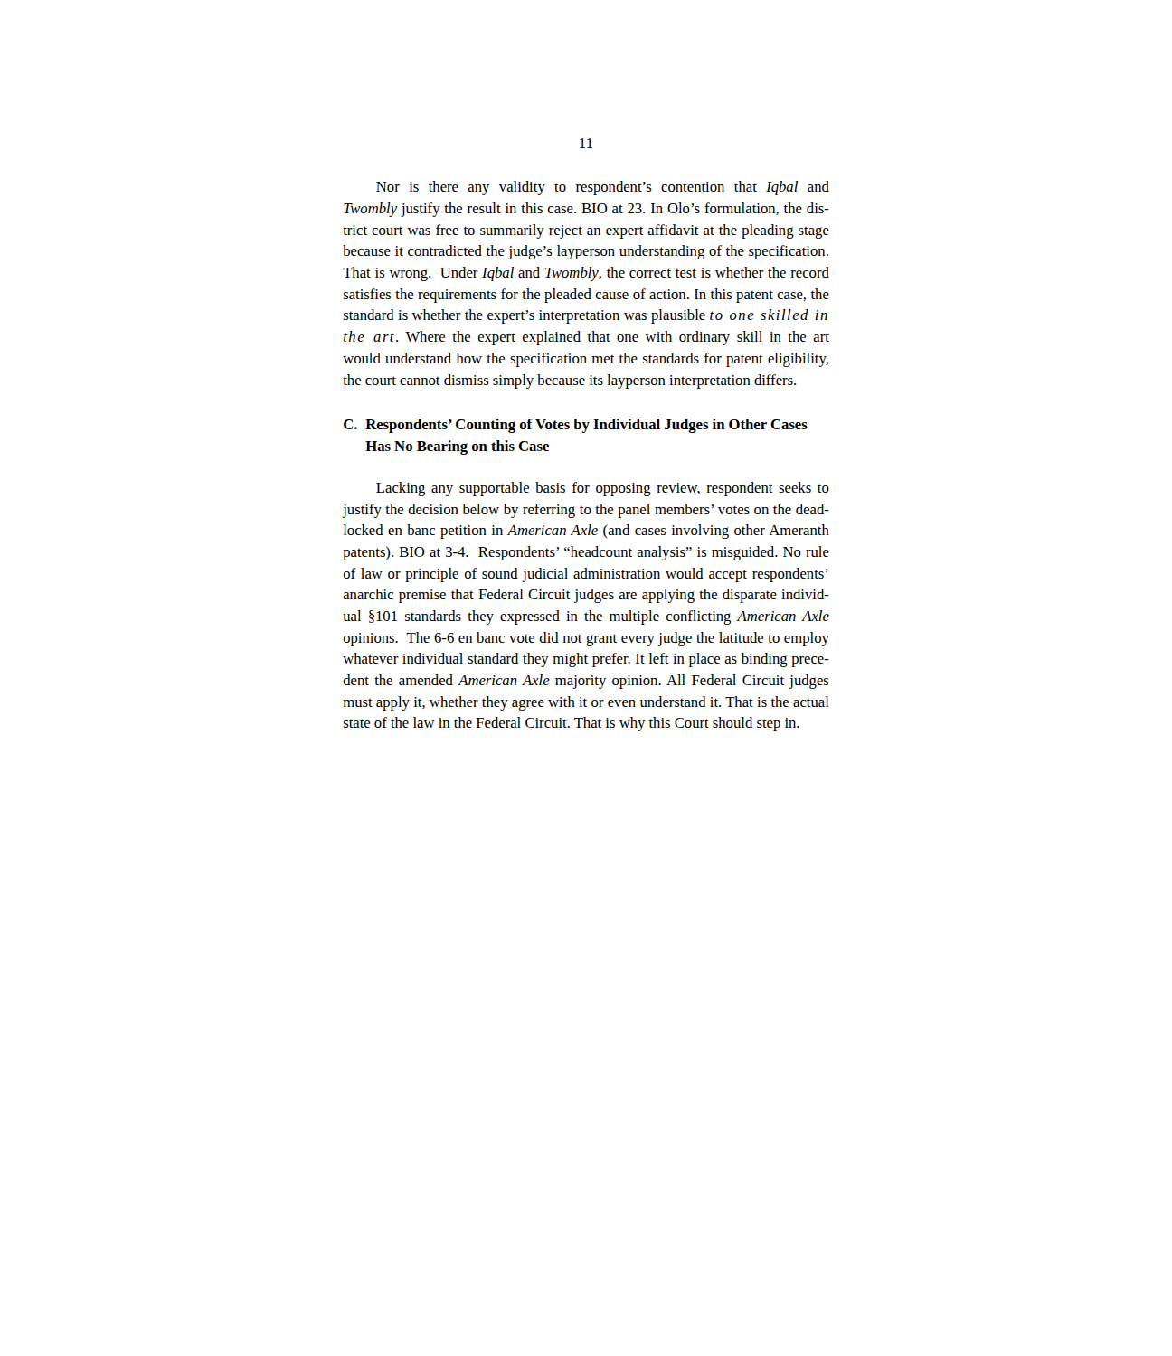11
Nor is there any validity to respondent’s contention that Iqbal and Twombly justify the result in this case. BIO at 23. In Olo’s formulation, the district court was free to summarily reject an expert affidavit at the pleading stage because it contradicted the judge’s layperson understanding of the specification. That is wrong. Under Iqbal and Twombly, the correct test is whether the record satisfies the requirements for the pleaded cause of action. In this patent case, the standard is whether the expert’s interpretation was plausible to one skilled in the art. Where the expert explained that one with ordinary skill in the art would understand how the specification met the standards for patent eligibility, the court cannot dismiss simply because its layperson interpretation differs.
C. Respondents’ Counting of Votes by Individual Judges in Other Cases Has No Bearing on this Case
Lacking any supportable basis for opposing review, respondent seeks to justify the decision below by referring to the panel members’ votes on the deadlocked en banc petition in American Axle (and cases involving other Ameranth patents). BIO at 3-4. Respondents’ “headcount analysis” is misguided. No rule of law or principle of sound judicial administration would accept respondents’ anarchic premise that Federal Circuit judges are applying the disparate individual §101 standards they expressed in the multiple conflicting American Axle opinions. The 6-6 en banc vote did not grant every judge the latitude to employ whatever individual standard they might prefer. It left in place as binding precedent the amended American Axle majority opinion. All Federal Circuit judges must apply it, whether they agree with it or even understand it. That is the actual state of the law in the Federal Circuit. That is why this Court should step in.